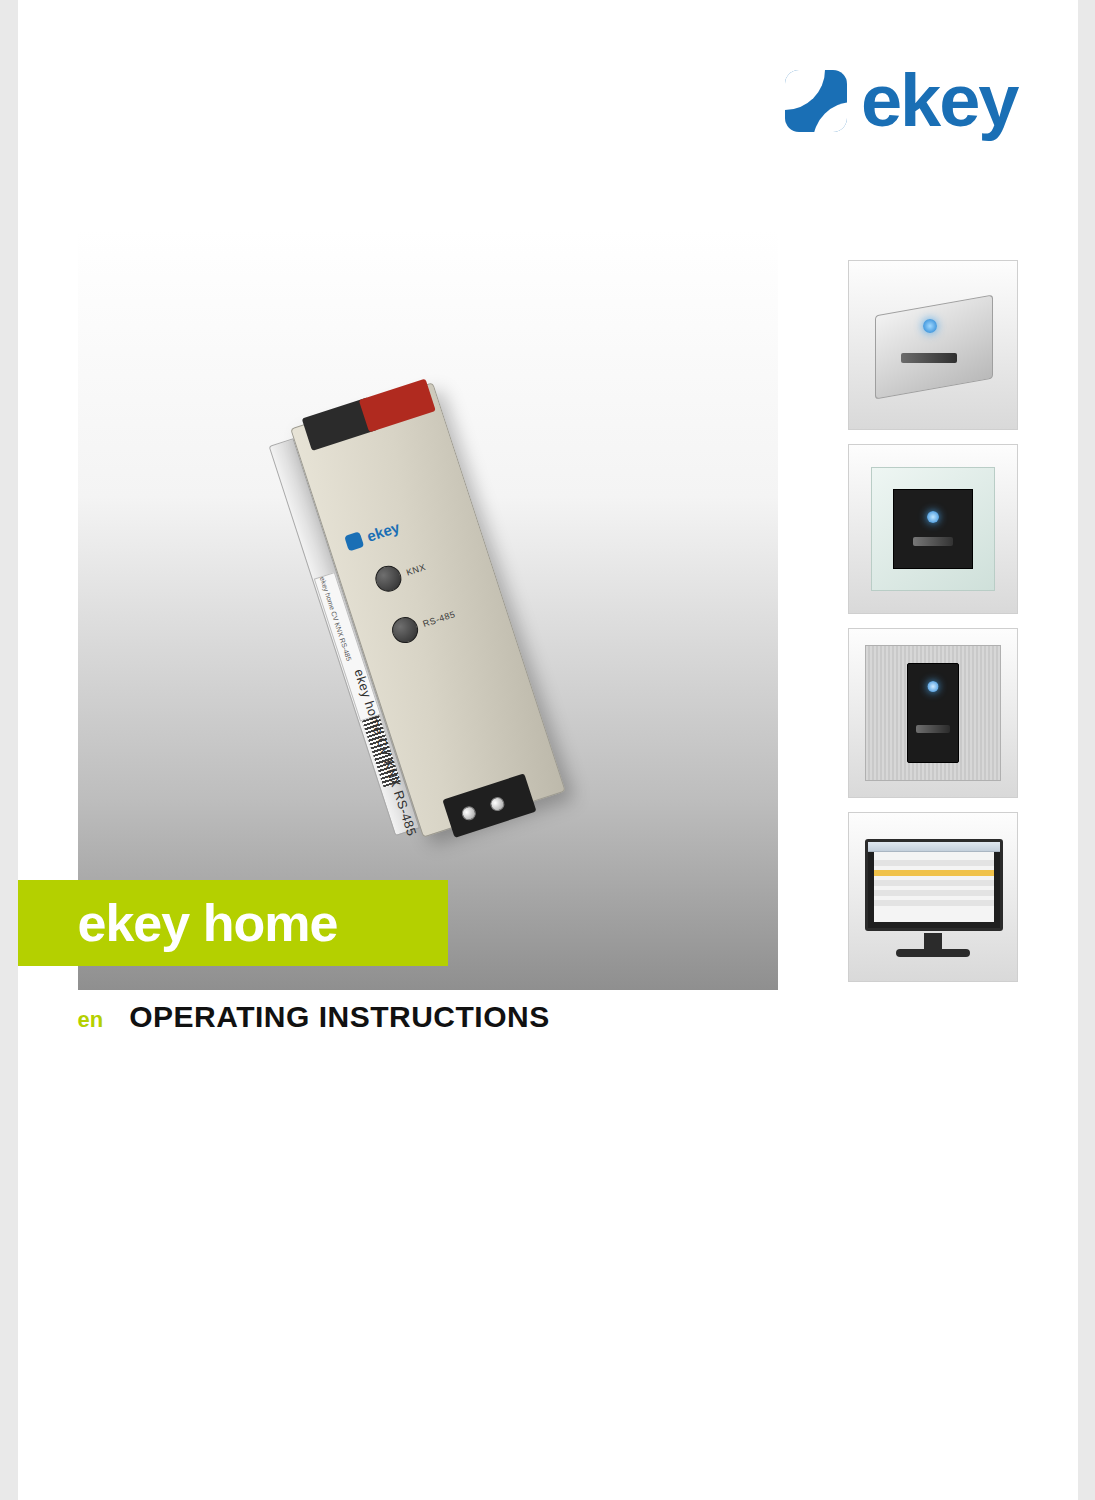ekey
ekey home CV KNX RS-485
ekey
KNX
RS-485
ekey home CV KNX RS-485
ekey home
en
OPERATING INSTRUCTIONS